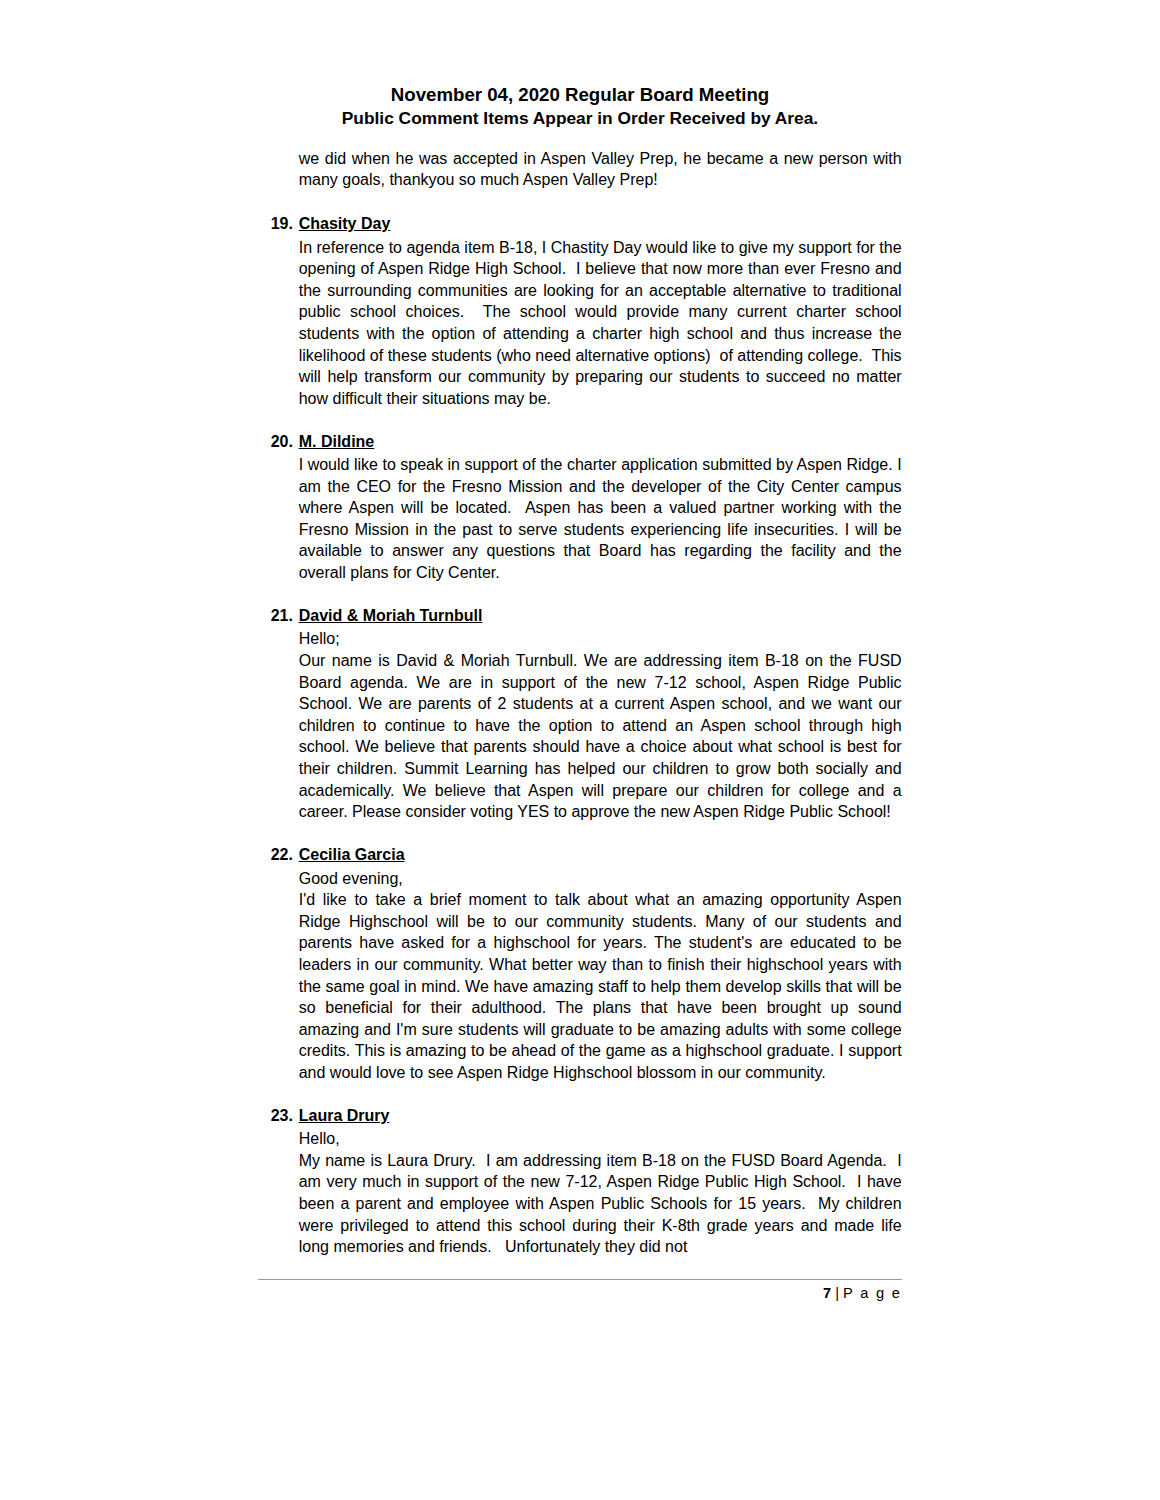November 04, 2020 Regular Board Meeting Public Comment Items Appear in Order Received by Area.
we did when he was accepted in Aspen Valley Prep, he became a new person with many goals, thankyou so much Aspen Valley Prep!
Chasity Day
In reference to agenda item B-18, I Chastity Day would like to give my support for the opening of Aspen Ridge High School. I believe that now more than ever Fresno and the surrounding communities are looking for an acceptable alternative to traditional public school choices. The school would provide many current charter school students with the option of attending a charter high school and thus increase the likelihood of these students (who need alternative options) of attending college. This will help transform our community by preparing our students to succeed no matter how difficult their situations may be.
M. Dildine
I would like to speak in support of the charter application submitted by Aspen Ridge. I am the CEO for the Fresno Mission and the developer of the City Center campus where Aspen will be located. Aspen has been a valued partner working with the Fresno Mission in the past to serve students experiencing life insecurities. I will be available to answer any questions that Board has regarding the facility and the overall plans for City Center.
David & Moriah Turnbull
Hello;
Our name is David & Moriah Turnbull. We are addressing item B-18 on the FUSD Board agenda. We are in support of the new 7-12 school, Aspen Ridge Public School. We are parents of 2 students at a current Aspen school, and we want our children to continue to have the option to attend an Aspen school through high school. We believe that parents should have a choice about what school is best for their children. Summit Learning has helped our children to grow both socially and academically. We believe that Aspen will prepare our children for college and a career. Please consider voting YES to approve the new Aspen Ridge Public School!
Cecilia Garcia
Good evening,
I'd like to take a brief moment to talk about what an amazing opportunity Aspen Ridge Highschool will be to our community students. Many of our students and parents have asked for a highschool for years. The student's are educated to be leaders in our community. What better way than to finish their highschool years with the same goal in mind. We have amazing staff to help them develop skills that will be so beneficial for their adulthood. The plans that have been brought up sound amazing and I'm sure students will graduate to be amazing adults with some college credits. This is amazing to be ahead of the game as a highschool graduate. I support and would love to see Aspen Ridge Highschool blossom in our community.
Laura Drury
Hello,
My name is Laura Drury. I am addressing item B-18 on the FUSD Board Agenda. I am very much in support of the new 7-12, Aspen Ridge Public High School. I have been a parent and employee with Aspen Public Schools for 15 years. My children were privileged to attend this school during their K-8th grade years and made life long memories and friends. Unfortunately they did not
7 | P a g e